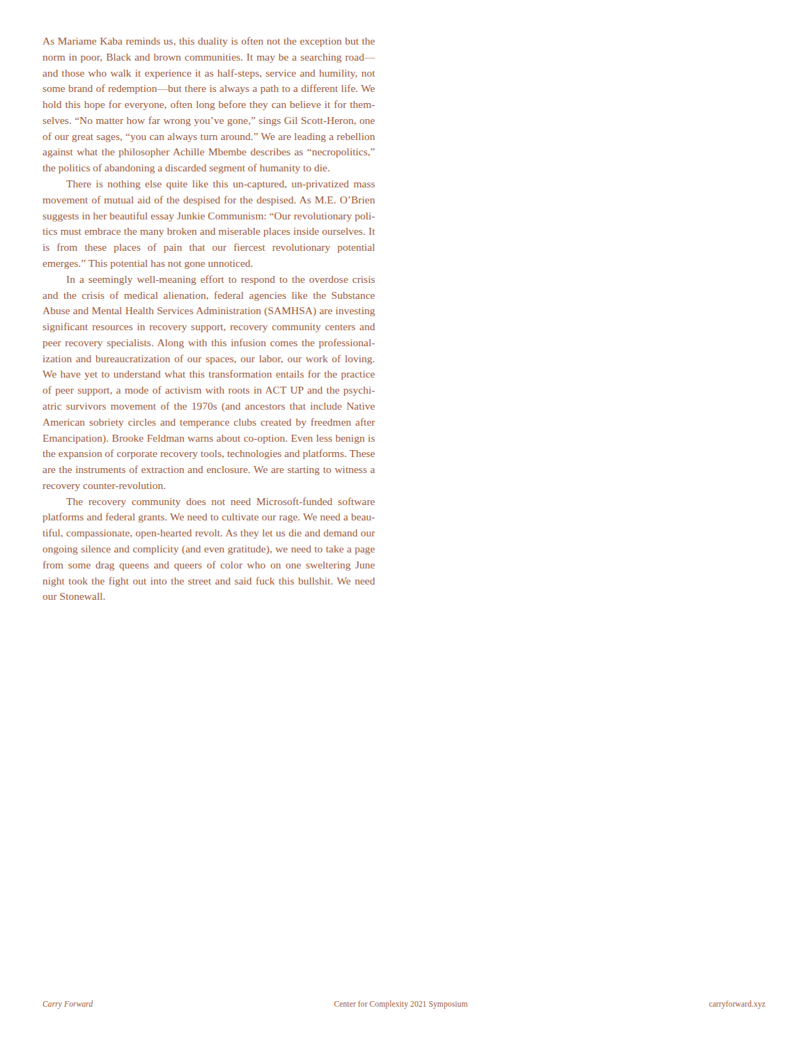As Mariame Kaba reminds us, this duality is often not the exception but the norm in poor, Black and brown communities. It may be a searching road—and those who walk it experience it as half-steps, service and humility, not some brand of redemption—but there is always a path to a different life. We hold this hope for everyone, often long before they can believe it for themselves. “No matter how far wrong you’ve gone,” sings Gil Scott-Heron, one of our great sages, “you can always turn around.” We are leading a rebellion against what the philosopher Achille Mbembe describes as “necropolitics,” the politics of abandoning a discarded segment of humanity to die.
There is nothing else quite like this un-captured, un-privatized mass movement of mutual aid of the despised for the despised. As M.E. O’Brien suggests in her beautiful essay Junkie Communism: “Our revolutionary politics must embrace the many broken and miserable places inside ourselves. It is from these places of pain that our fiercest revolutionary potential emerges.” This potential has not gone unnoticed.
In a seemingly well-meaning effort to respond to the overdose crisis and the crisis of medical alienation, federal agencies like the Substance Abuse and Mental Health Services Administration (SAMHSA) are investing significant resources in recovery support, recovery community centers and peer recovery specialists. Along with this infusion comes the professionalization and bureaucratization of our spaces, our labor, our work of loving. We have yet to understand what this transformation entails for the practice of peer support, a mode of activism with roots in ACT UP and the psychiatric survivors movement of the 1970s (and ancestors that include Native American sobriety circles and temperance clubs created by freedmen after Emancipation). Brooke Feldman warns about co-option. Even less benign is the expansion of corporate recovery tools, technologies and platforms. These are the instruments of extraction and enclosure. We are starting to witness a recovery counter-revolution.
The recovery community does not need Microsoft-funded software platforms and federal grants. We need to cultivate our rage. We need a beautiful, compassionate, open-hearted revolt. As they let us die and demand our ongoing silence and complicity (and even gratitude), we need to take a page from some drag queens and queers of color who on one sweltering June night took the fight out into the street and said fuck this bullshit. We need our Stonewall.
Carry Forward
Center for Complexity 2021 Symposium
carryforward.xyz